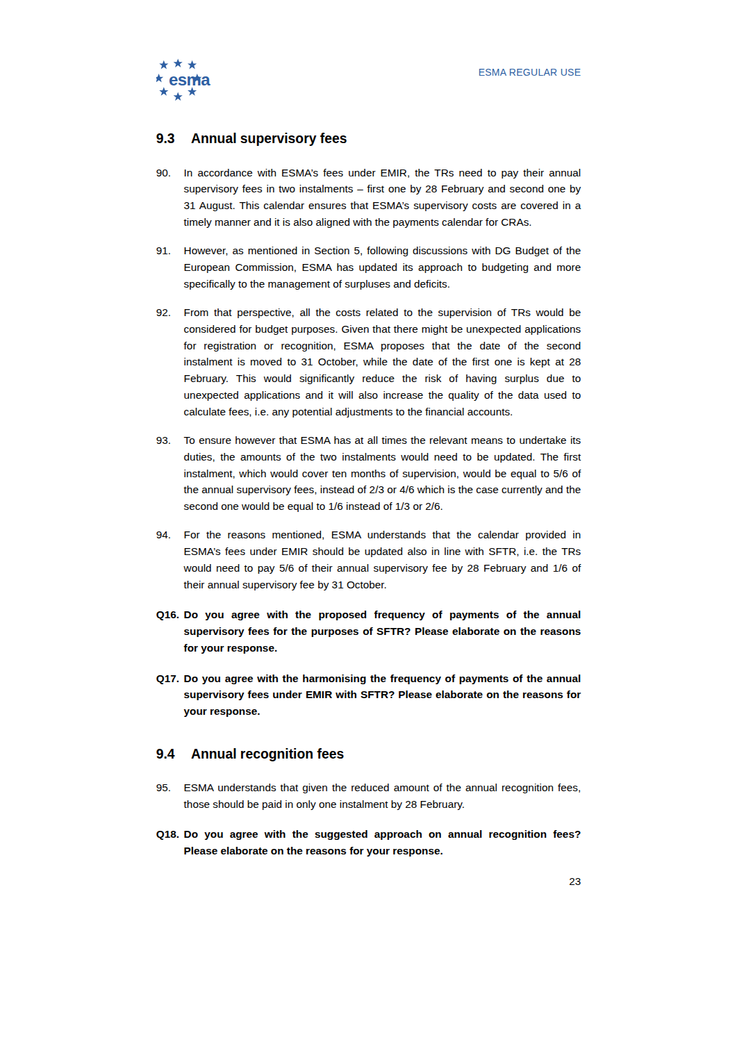esma
ESMA REGULAR USE
9.3 Annual supervisory fees
90. In accordance with ESMA’s fees under EMIR, the TRs need to pay their annual supervisory fees in two instalments – first one by 28 February and second one by 31 August. This calendar ensures that ESMA’s supervisory costs are covered in a timely manner and it is also aligned with the payments calendar for CRAs.
91. However, as mentioned in Section 5, following discussions with DG Budget of the European Commission, ESMA has updated its approach to budgeting and more specifically to the management of surpluses and deficits.
92. From that perspective, all the costs related to the supervision of TRs would be considered for budget purposes. Given that there might be unexpected applications for registration or recognition, ESMA proposes that the date of the second instalment is moved to 31 October, while the date of the first one is kept at 28 February. This would significantly reduce the risk of having surplus due to unexpected applications and it will also increase the quality of the data used to calculate fees, i.e. any potential adjustments to the financial accounts.
93. To ensure however that ESMA has at all times the relevant means to undertake its duties, the amounts of the two instalments would need to be updated. The first instalment, which would cover ten months of supervision, would be equal to 5/6 of the annual supervisory fees, instead of 2/3 or 4/6 which is the case currently and the second one would be equal to 1/6 instead of 1/3 or 2/6.
94. For the reasons mentioned, ESMA understands that the calendar provided in ESMA’s fees under EMIR should be updated also in line with SFTR, i.e. the TRs would need to pay 5/6 of their annual supervisory fee by 28 February and 1/6 of their annual supervisory fee by 31 October.
Q16. Do you agree with the proposed frequency of payments of the annual supervisory fees for the purposes of SFTR? Please elaborate on the reasons for your response.
Q17. Do you agree with the harmonising the frequency of payments of the annual supervisory fees under EMIR with SFTR? Please elaborate on the reasons for your response.
9.4 Annual recognition fees
95. ESMA understands that given the reduced amount of the annual recognition fees, those should be paid in only one instalment by 28 February.
Q18. Do you agree with the suggested approach on annual recognition fees? Please elaborate on the reasons for your response.
23